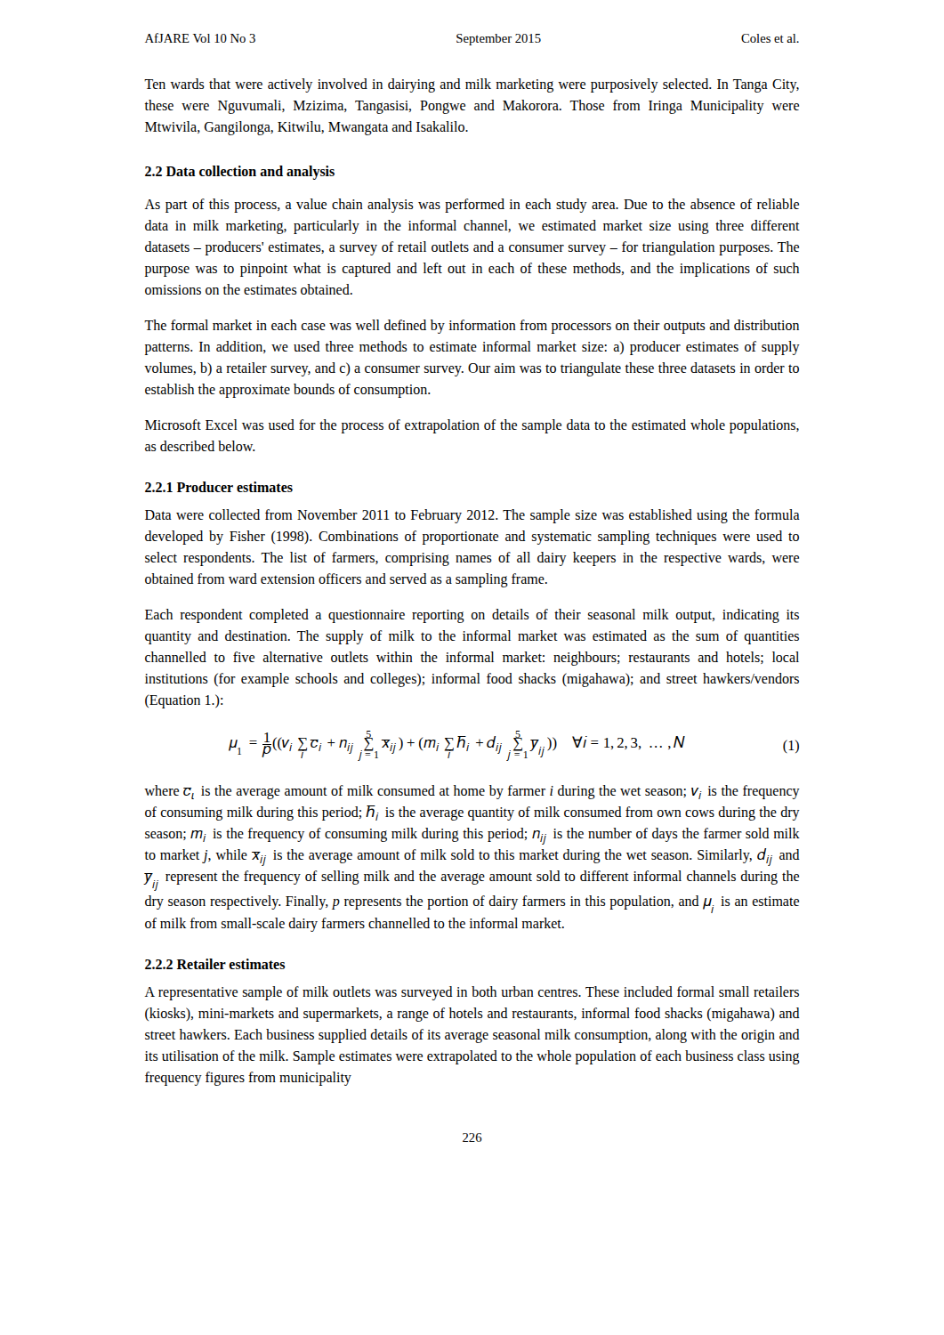AfJARE Vol 10 No 3 September 2015 Coles et al.
Ten wards that were actively involved in dairying and milk marketing were purposively selected. In Tanga City, these were Nguvumali, Mzizima, Tangasisi, Pongwe and Makorora. Those from Iringa Municipality were Mtwivila, Gangilonga, Kitwilu, Mwangata and Isakalilo.
2.2 Data collection and analysis
As part of this process, a value chain analysis was performed in each study area. Due to the absence of reliable data in milk marketing, particularly in the informal channel, we estimated market size using three different datasets – producers' estimates, a survey of retail outlets and a consumer survey – for triangulation purposes. The purpose was to pinpoint what is captured and left out in each of these methods, and the implications of such omissions on the estimates obtained.
The formal market in each case was well defined by information from processors on their outputs and distribution patterns. In addition, we used three methods to estimate informal market size: a) producer estimates of supply volumes, b) a retailer survey, and c) a consumer survey. Our aim was to triangulate these three datasets in order to establish the approximate bounds of consumption.
Microsoft Excel was used for the process of extrapolation of the sample data to the estimated whole populations, as described below.
2.2.1 Producer estimates
Data were collected from November 2011 to February 2012. The sample size was established using the formula developed by Fisher (1998). Combinations of proportionate and systematic sampling techniques were used to select respondents. The list of farmers, comprising names of all dairy keepers in the respective wards, were obtained from ward extension officers and served as a sampling frame.
Each respondent completed a questionnaire reporting on details of their seasonal milk output, indicating its quantity and destination. The supply of milk to the informal market was estimated as the sum of quantities channelled to five alternative outlets within the informal market: neighbours; restaurants and hotels; local institutions (for example schools and colleges); informal food shacks (migahawa); and street hawkers/vendors (Equation 1.):
μ1 = 1p ( ( vi ∑i c¯i + nij ∑ j=1 5 x¯ij ) + ( mi ∑i h¯i + dij ∑ j=1 5 y¯ij ) ) ∀ i = 1,2,3,…,N
(1)
where c¯ι is the average amount of milk consumed at home by farmer i during the wet season; vi is the frequency of consuming milk during this period; h¯i is the average quantity of milk consumed from own cows during the dry season; mi is the frequency of consuming milk during this period; nij is the number of days the farmer sold milk to market j, while x¯ij is the average amount of milk sold to this market during the wet season. Similarly, dij and y¯ij represent the frequency of selling milk and the average amount sold to different informal channels during the dry season respectively. Finally, p represents the portion of dairy farmers in this population, and μi is an estimate of milk from small-scale dairy farmers channelled to the informal market.
2.2.2 Retailer estimates
A representative sample of milk outlets was surveyed in both urban centres. These included formal small retailers (kiosks), mini-markets and supermarkets, a range of hotels and restaurants, informal food shacks (migahawa) and street hawkers. Each business supplied details of its average seasonal milk consumption, along with the origin and its utilisation of the milk. Sample estimates were extrapolated to the whole population of each business class using frequency figures from municipality
226